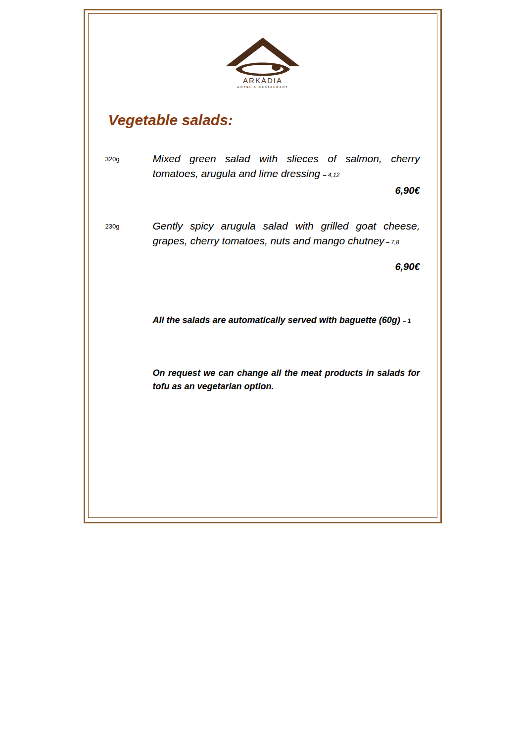ARKÁDIA HOTEL & RESTAURANT
Vegetable salads:
320g
Mixed green salad with slieces of salmon, cherry tomatoes, arugula and lime dressing – 4,12 6,90€
230g
Gently spicy arugula salad with grilled goat cheese, grapes, cherry tomatoes, nuts and mango chutney – 7,8 6,90€
All the salads are automatically served with baguette (60g) – 1
On request we can change all the meat products in salads for tofu as an vegetarian option.